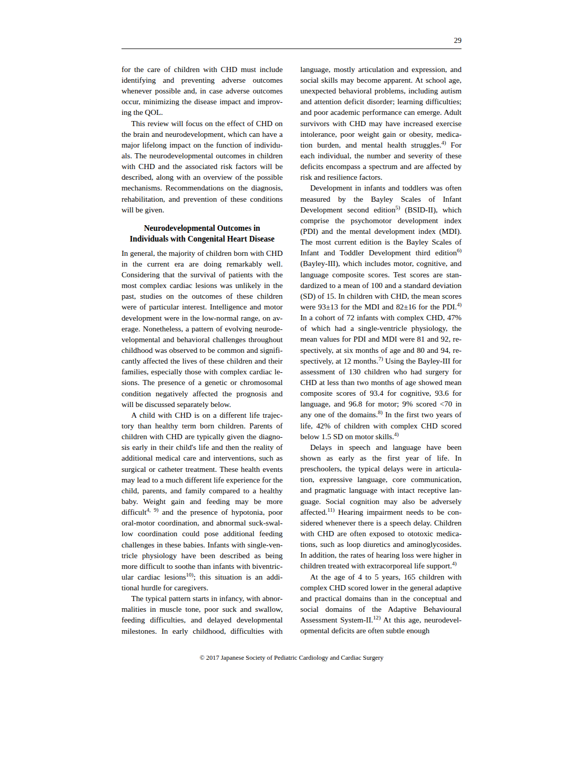29
for the care of children with CHD must include identifying and preventing adverse outcomes whenever possible and, in case adverse outcomes occur, minimizing the disease impact and improving the QOL.
This review will focus on the effect of CHD on the brain and neurodevelopment, which can have a major lifelong impact on the function of individuals. The neurodevelopmental outcomes in children with CHD and the associated risk factors will be described, along with an overview of the possible mechanisms. Recommendations on the diagnosis, rehabilitation, and prevention of these conditions will be given.
Neurodevelopmental Outcomes in
Individuals with Congenital Heart Disease
In general, the majority of children born with CHD in the current era are doing remarkably well. Considering that the survival of patients with the most complex cardiac lesions was unlikely in the past, studies on the outcomes of these children were of particular interest. Intelligence and motor development were in the low-normal range, on average. Nonetheless, a pattern of evolving neurodevelopmental and behavioral challenges throughout childhood was observed to be common and significantly affected the lives of these children and their families, especially those with complex cardiac lesions. The presence of a genetic or chromosomal condition negatively affected the prognosis and will be discussed separately below.
A child with CHD is on a different life trajectory than healthy term born children. Parents of children with CHD are typically given the diagnosis early in their child's life and then the reality of additional medical care and interventions, such as surgical or catheter treatment. These health events may lead to a much different life experience for the child, parents, and family compared to a healthy baby. Weight gain and feeding may be more difficult4, 9) and the presence of hypotonia, poor oral-motor coordination, and abnormal suck-swallow coordination could pose additional feeding challenges in these babies. Infants with single-ventricle physiology have been described as being more difficult to soothe than infants with biventricular cardiac lesions10); this situation is an additional hurdle for caregivers.
The typical pattern starts in infancy, with abnormalities in muscle tone, poor suck and swallow, feeding difficulties, and delayed developmental milestones. In early childhood, difficulties with language, mostly articulation and expression, and social skills may become apparent. At school age, unexpected behavioral problems, including autism and attention deficit disorder; learning difficulties; and poor academic performance can emerge. Adult survivors with CHD may have increased exercise intolerance, poor weight gain or obesity, medication burden, and mental health struggles.4) For each individual, the number and severity of these deficits encompass a spectrum and are affected by risk and resilience factors.
Development in infants and toddlers was often measured by the Bayley Scales of Infant Development second edition5) (BSID-II), which comprise the psychomotor development index (PDI) and the mental development index (MDI). The most current edition is the Bayley Scales of Infant and Toddler Development third edition6) (Bayley-III), which includes motor, cognitive, and language composite scores. Test scores are standardized to a mean of 100 and a standard deviation (SD) of 15. In children with CHD, the mean scores were 93±13 for the MDI and 82±16 for the PDI.4) In a cohort of 72 infants with complex CHD, 47% of which had a single-ventricle physiology, the mean values for PDI and MDI were 81 and 92, respectively, at six months of age and 80 and 94, respectively, at 12 months.7) Using the Bayley-III for assessment of 130 children who had surgery for CHD at less than two months of age showed mean composite scores of 93.4 for cognitive, 93.6 for language, and 96.8 for motor; 9% scored <70 in any one of the domains.8) In the first two years of life, 42% of children with complex CHD scored below 1.5 SD on motor skills.4)
Delays in speech and language have been shown as early as the first year of life. In preschoolers, the typical delays were in articulation, expressive language, core communication, and pragmatic language with intact receptive language. Social cognition may also be adversely affected.11) Hearing impairment needs to be considered whenever there is a speech delay. Children with CHD are often exposed to ototoxic medications, such as loop diuretics and aminoglycosides. In addition, the rates of hearing loss were higher in children treated with extracorporeal life support.4)
At the age of 4 to 5 years, 165 children with complex CHD scored lower in the general adaptive and practical domains than in the conceptual and social domains of the Adaptive Behavioural Assessment System-II.12) At this age, neurodevelopmental deficits are often subtle enough
© 2017 Japanese Society of Pediatric Cardiology and Cardiac Surgery